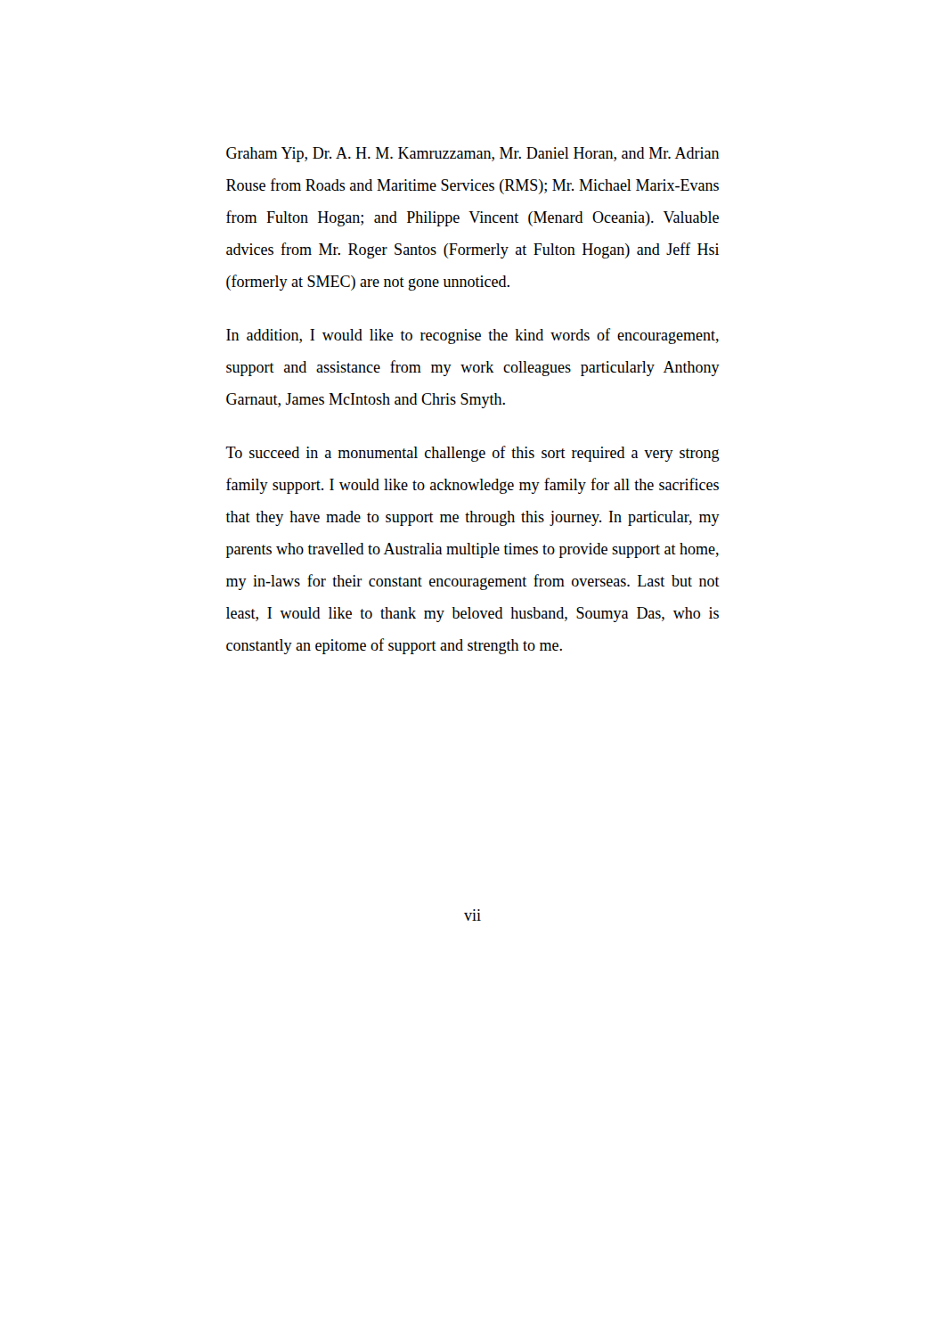Graham Yip, Dr. A. H. M. Kamruzzaman, Mr. Daniel Horan, and Mr. Adrian Rouse from Roads and Maritime Services (RMS); Mr. Michael Marix-Evans from Fulton Hogan; and Philippe Vincent (Menard Oceania). Valuable advices from Mr. Roger Santos (Formerly at Fulton Hogan) and Jeff Hsi (formerly at SMEC) are not gone unnoticed.
In addition, I would like to recognise the kind words of encouragement, support and assistance from my work colleagues particularly Anthony Garnaut, James McIntosh and Chris Smyth.
To succeed in a monumental challenge of this sort required a very strong family support. I would like to acknowledge my family for all the sacrifices that they have made to support me through this journey. In particular, my parents who travelled to Australia multiple times to provide support at home, my in-laws for their constant encouragement from overseas. Last but not least, I would like to thank my beloved husband, Soumya Das, who is constantly an epitome of support and strength to me.
vii